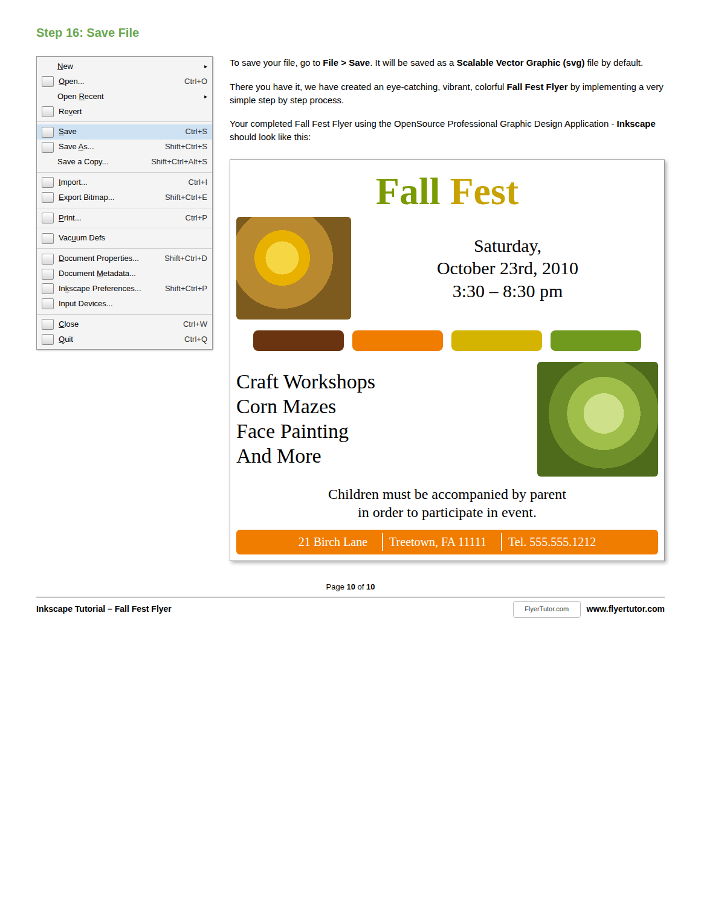Step 16: Save File
New▸
Open... Ctrl+O
Open Recent▸
Revert
Save Ctrl+S
Save As... Shift+Ctrl+S
Save a Copy... Shift+Ctrl+Alt+S
Import... Ctrl+I
Export Bitmap... Shift+Ctrl+E
Print... Ctrl+P
Vacuum Defs
Document Properties... Shift+Ctrl+D
Document Metadata...
Inkscape Preferences... Shift+Ctrl+P
Input Devices...
Close Ctrl+W
Quit Ctrl+Q
To save your file, go to File > Save. It will be saved as a Scalable Vector Graphic (svg) file by default.
There you have it, we have created an eye-catching, vibrant, colorful Fall Fest Flyer by implementing a very simple step by step process.
Your completed Fall Fest Flyer using the OpenSource Professional Graphic Design Application - Inkscape should look like this:
Fall Fest
Saturday,
October 23rd, 2010
3:30 – 8:30 pm
Craft Workshops
Corn Mazes
Face Painting
And More
Children must be accompanied by parent
in order to participate in event.
21 Birch Lane Treetown, FA 11111 Tel. 555.555.1212
Page 10 of 10
Inkscape Tutorial – Fall Fest Flyer
FlyerTutor.com www.flyertutor.com